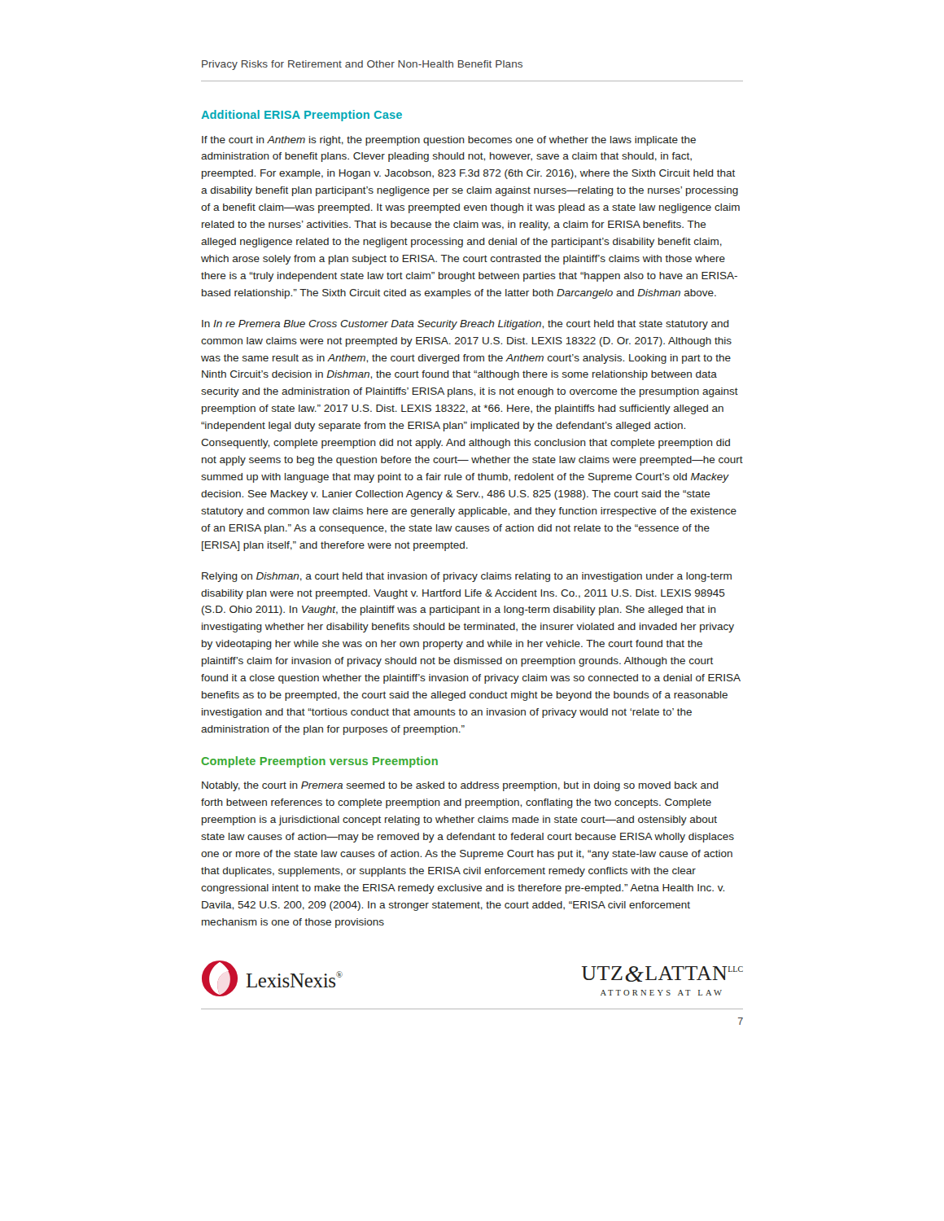Privacy Risks for Retirement and Other Non-Health Benefit Plans
Additional ERISA Preemption Case
If the court in Anthem is right, the preemption question becomes one of whether the laws implicate the administration of benefit plans. Clever pleading should not, however, save a claim that should, in fact, preempted. For example, in Hogan v. Jacobson, 823 F.3d 872 (6th Cir. 2016), where the Sixth Circuit held that a disability benefit plan participant’s negligence per se claim against nurses—relating to the nurses’ processing of a benefit claim—was preempted. It was preempted even though it was plead as a state law negligence claim related to the nurses’ activities. That is because the claim was, in reality, a claim for ERISA benefits. The alleged negligence related to the negligent processing and denial of the participant’s disability benefit claim, which arose solely from a plan subject to ERISA. The court contrasted the plaintiff’s claims with those where there is a “truly independent state law tort claim” brought between parties that “happen also to have an ERISA-based relationship.” The Sixth Circuit cited as examples of the latter both Darcangelo and Dishman above.
In In re Premera Blue Cross Customer Data Security Breach Litigation, the court held that state statutory and common law claims were not preempted by ERISA. 2017 U.S. Dist. LEXIS 18322 (D. Or. 2017). Although this was the same result as in Anthem, the court diverged from the Anthem court’s analysis. Looking in part to the Ninth Circuit’s decision in Dishman, the court found that “although there is some relationship between data security and the administration of Plaintiffs’ ERISA plans, it is not enough to overcome the presumption against preemption of state law.” 2017 U.S. Dist. LEXIS 18322, at *66. Here, the plaintiffs had sufficiently alleged an “independent legal duty separate from the ERISA plan” implicated by the defendant’s alleged action. Consequently, complete preemption did not apply. And although this conclusion that complete preemption did not apply seems to beg the question before the court— whether the state law claims were preempted—he court summed up with language that may point to a fair rule of thumb, redolent of the Supreme Court’s old Mackey decision. See Mackey v. Lanier Collection Agency & Serv., 486 U.S. 825 (1988). The court said the “state statutory and common law claims here are generally applicable, and they function irrespective of the existence of an ERISA plan.” As a consequence, the state law causes of action did not relate to the “essence of the [ERISA] plan itself,” and therefore were not preempted.
Relying on Dishman, a court held that invasion of privacy claims relating to an investigation under a long-term disability plan were not preempted. Vaught v. Hartford Life & Accident Ins. Co., 2011 U.S. Dist. LEXIS 98945 (S.D. Ohio 2011). In Vaught, the plaintiff was a participant in a long-term disability plan. She alleged that in investigating whether her disability benefits should be terminated, the insurer violated and invaded her privacy by videotaping her while she was on her own property and while in her vehicle. The court found that the plaintiff’s claim for invasion of privacy should not be dismissed on preemption grounds. Although the court found it a close question whether the plaintiff’s invasion of privacy claim was so connected to a denial of ERISA benefits as to be preempted, the court said the alleged conduct might be beyond the bounds of a reasonable investigation and that “tortious conduct that amounts to an invasion of privacy would not ‘relate to’ the administration of the plan for purposes of preemption.”
Complete Preemption versus Preemption
Notably, the court in Premera seemed to be asked to address preemption, but in doing so moved back and forth between references to complete preemption and preemption, conflating the two concepts. Complete preemption is a jurisdictional concept relating to whether claims made in state court—and ostensibly about state law causes of action—may be removed by a defendant to federal court because ERISA wholly displaces one or more of the state law causes of action. As the Supreme Court has put it, “any state-law cause of action that duplicates, supplements, or supplants the ERISA civil enforcement remedy conflicts with the clear congressional intent to make the ERISA remedy exclusive and is therefore pre-empted.” Aetna Health Inc. v. Davila, 542 U.S. 200, 209 (2004). In a stronger statement, the court added, “ERISA civil enforcement mechanism is one of those provisions
LexisNexis®
UTZ&LATTANLLC
ATTORNEYS AT LAW
7